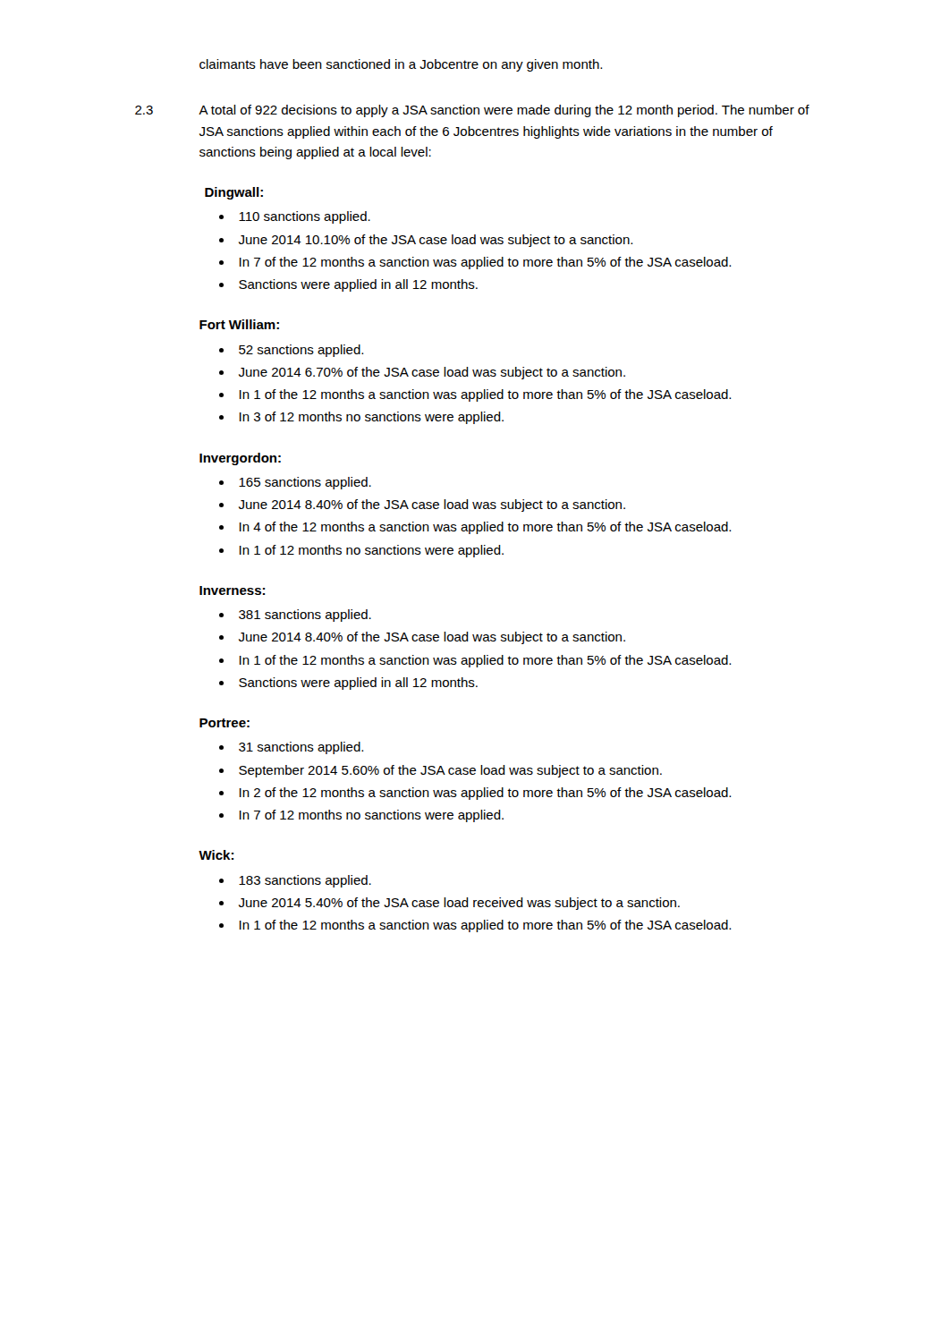claimants have been sanctioned in a Jobcentre on any given month.
2.3
A total of 922 decisions to apply a JSA sanction were made during the 12 month period. The number of JSA sanctions applied within each of the 6 Jobcentres highlights wide variations in the number of sanctions being applied at a local level:
Dingwall:
110 sanctions applied.
June 2014 10.10% of the JSA case load was subject to a sanction.
In 7 of the 12 months a sanction was applied to more than 5% of the JSA caseload.
Sanctions were applied in all 12 months.
Fort William:
52 sanctions applied.
June 2014 6.70% of the JSA case load was subject to a sanction.
In 1 of the 12 months a sanction was applied to more than 5% of the JSA caseload.
In 3 of 12 months no sanctions were applied.
Invergordon:
165 sanctions applied.
June 2014 8.40% of the JSA case load was subject to a sanction.
In 4 of the 12 months a sanction was applied to more than 5% of the JSA caseload.
In 1 of 12 months no sanctions were applied.
Inverness:
381 sanctions applied.
June 2014 8.40% of the JSA case load was subject to a sanction.
In 1 of the 12 months a sanction was applied to more than 5% of the JSA caseload.
Sanctions were applied in all 12 months.
Portree:
31 sanctions applied.
September 2014 5.60% of the JSA case load was subject to a sanction.
In 2 of the 12 months a sanction was applied to more than 5% of the JSA caseload.
In 7 of 12 months no sanctions were applied.
Wick:
183 sanctions applied.
June 2014 5.40% of the JSA case load received was subject to a sanction.
In 1 of the 12 months a sanction was applied to more than 5% of the JSA caseload.